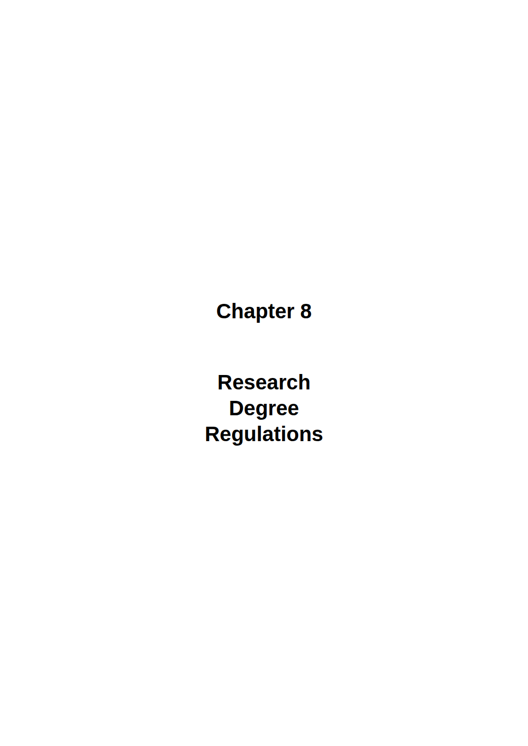Chapter 8
Research Degree Regulations